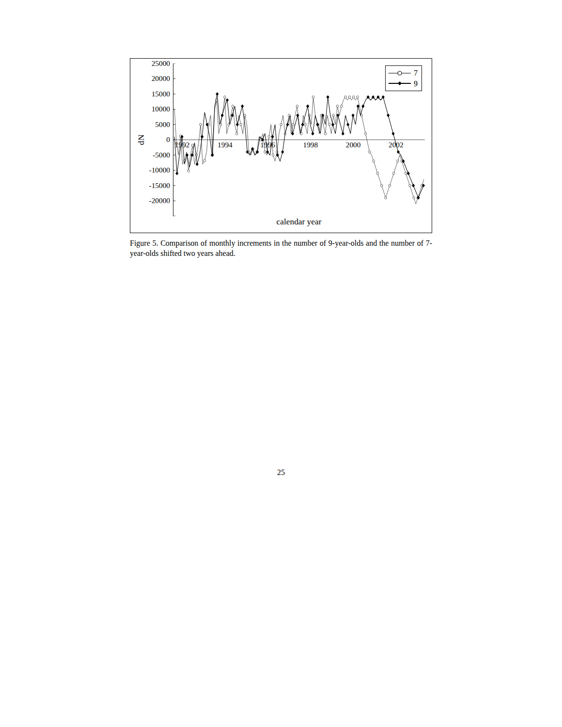dN
25000
20000
15000
10000
5000
0
-5000
-10000
-15000
-20000
7
9
1992 1994 1996 1998 2000 2002
calendar year
Figure 5. Comparison of monthly increments in the number of 9-year-olds and the number of 7-year-olds shifted two years ahead.
25